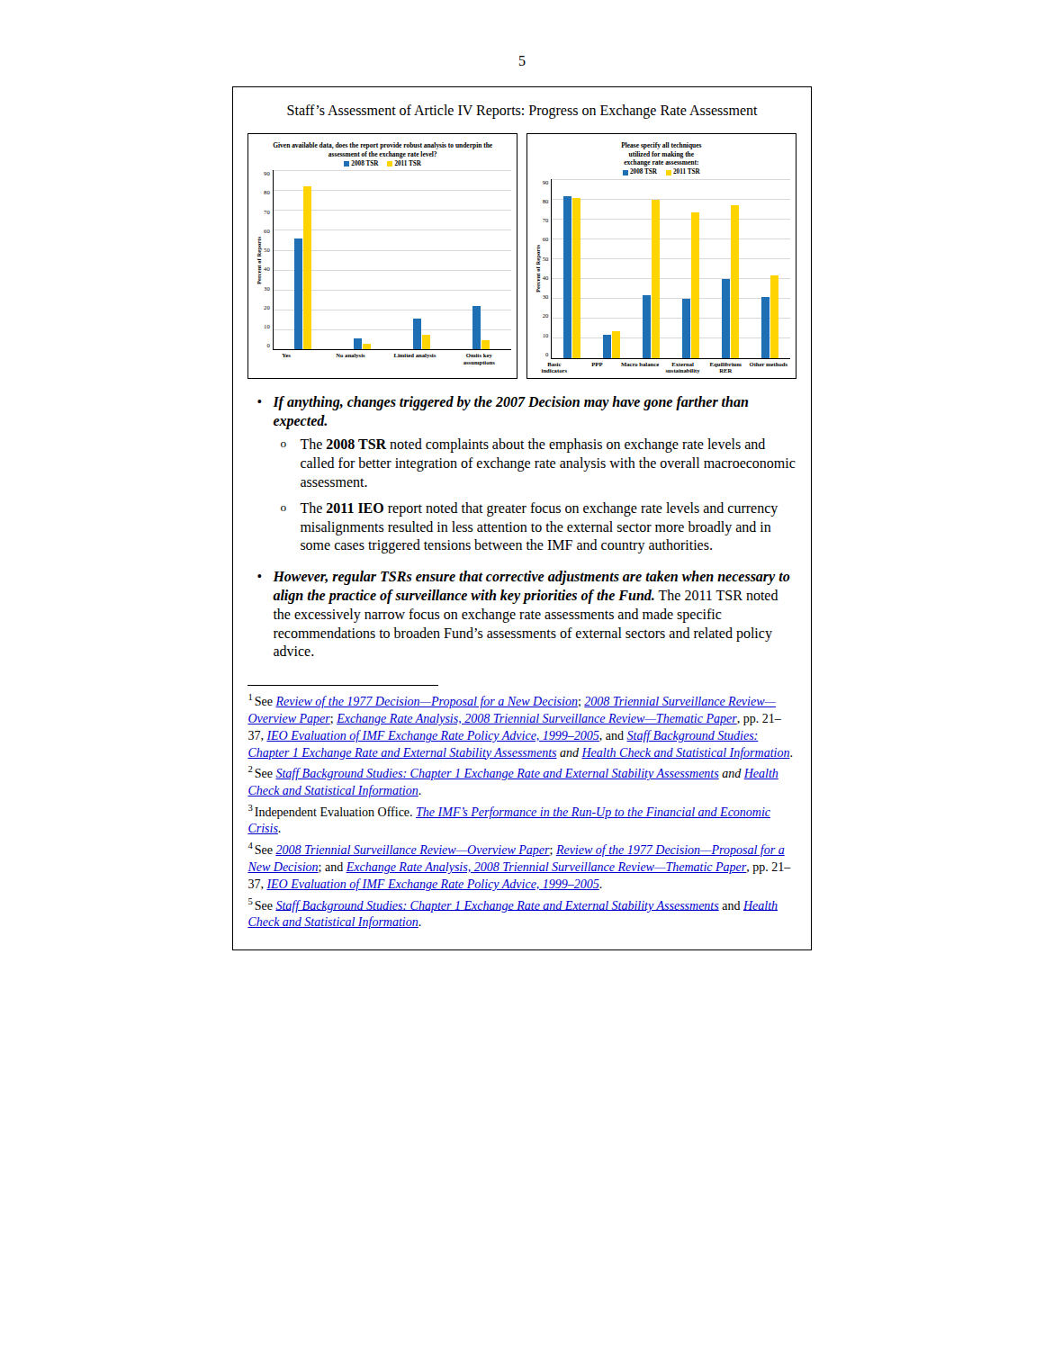5
Staff’s Assessment of Article IV Reports: Progress on Exchange Rate Assessment
Given available data, does the report provide robust analysis to underpin the
assessment of the exchange rate level?
2008 TSR 2011 TSR
Percent of Reports
90
80
70
60
50
40
30
20
10
0
Yes
No analysis
Limited analysis
Omits key
assumptions
Please specify all techniques
utilized for making the
exchange rate assessment:
2008 TSR 2011 TSR
Percent of Reports
90
80
70
60
50
40
30
20
10
0
Basic
indicators
PPP
Macro balance
External
sustainability
Equilibrium
RER
Other methods
If anything, changes triggered by the 2007 Decision may have gone farther than expected.
The 2008 TSR noted complaints about the emphasis on exchange rate levels and called for better integration of exchange rate analysis with the overall macroeconomic assessment.
The 2011 IEO report noted that greater focus on exchange rate levels and currency misalignments resulted in less attention to the external sector more broadly and in some cases triggered tensions between the IMF and country authorities.
However, regular TSRs ensure that corrective adjustments are taken when necessary to align the practice of surveillance with key priorities of the Fund. The 2011 TSR noted the excessively narrow focus on exchange rate assessments and made specific recommendations to broaden Fund’s assessments of external sectors and related policy advice.
1 See Review of the 1977 Decision—Proposal for a New Decision; 2008 Triennial Surveillance Review—Overview Paper; Exchange Rate Analysis, 2008 Triennial Surveillance Review—Thematic Paper, pp. 21–37, IEO Evaluation of IMF Exchange Rate Policy Advice, 1999–2005, and Staff Background Studies: Chapter 1 Exchange Rate and External Stability Assessments and Health Check and Statistical Information.
2 See Staff Background Studies: Chapter 1 Exchange Rate and External Stability Assessments and Health Check and Statistical Information.
3 Independent Evaluation Office. The IMF’s Performance in the Run-Up to the Financial and Economic Crisis.
4 See 2008 Triennial Surveillance Review—Overview Paper; Review of the 1977 Decision—Proposal for a New Decision; and Exchange Rate Analysis, 2008 Triennial Surveillance Review—Thematic Paper, pp. 21–37, IEO Evaluation of IMF Exchange Rate Policy Advice, 1999–2005.
5 See Staff Background Studies: Chapter 1 Exchange Rate and External Stability Assessments and Health Check and Statistical Information.